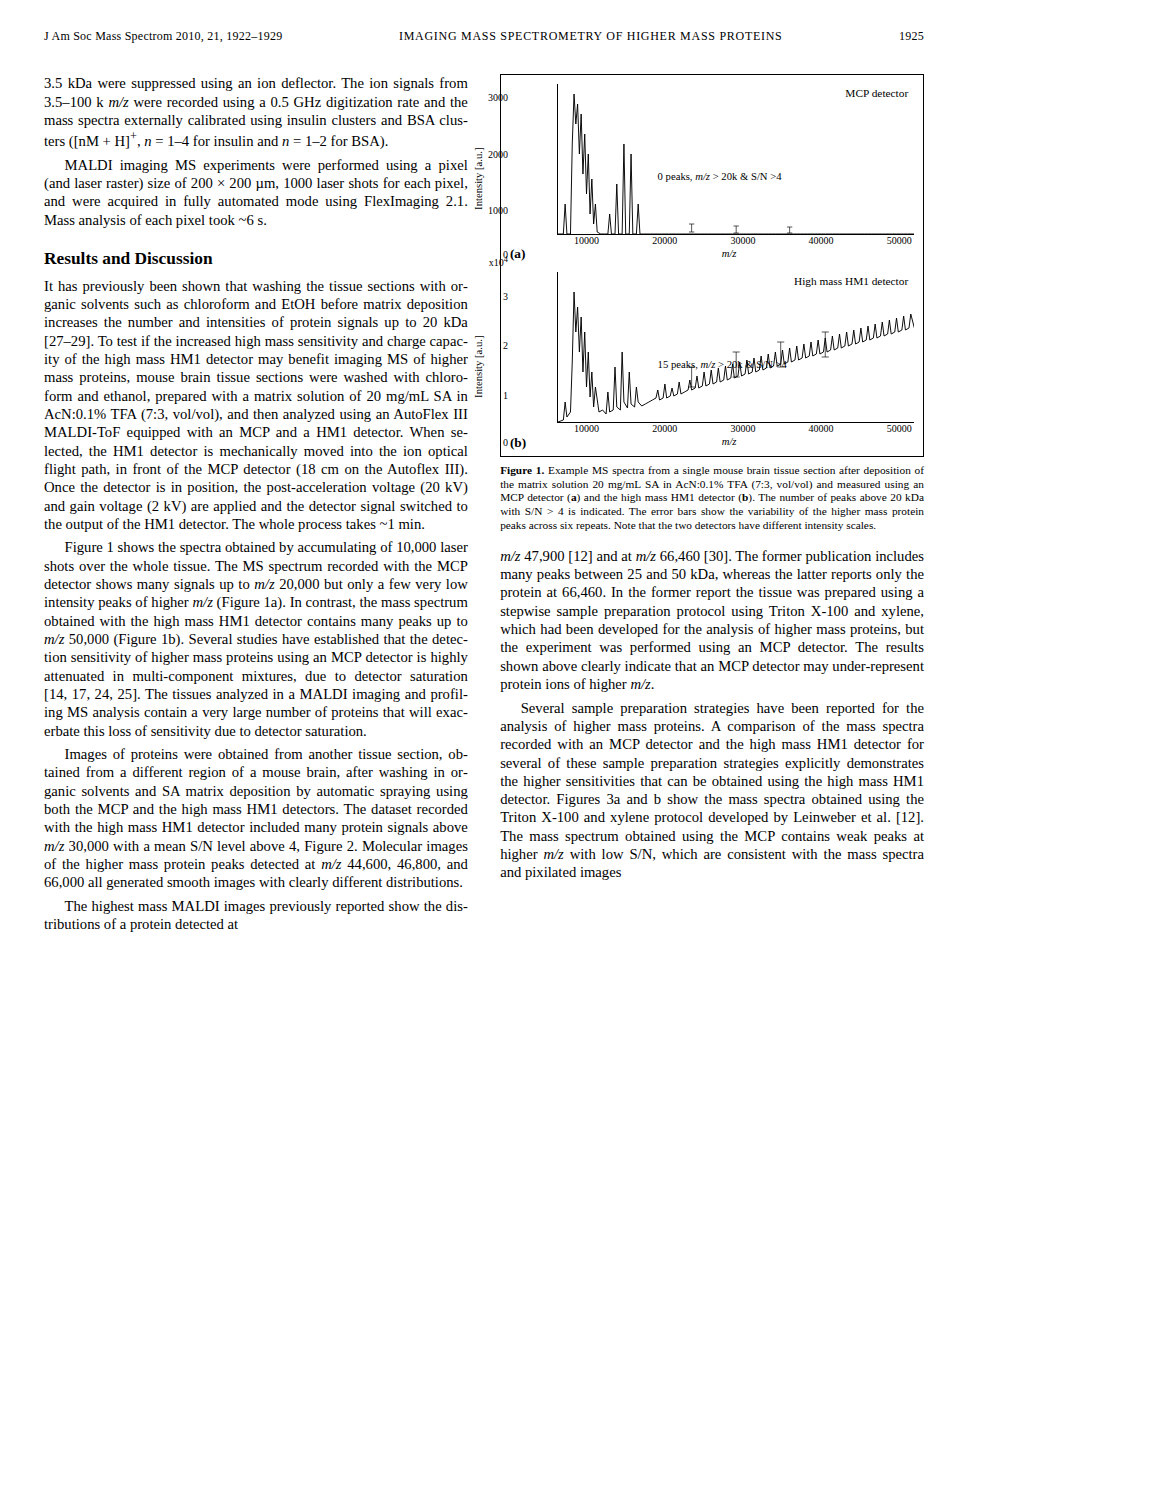J Am Soc Mass Spectrom 2010, 21, 1922–1929 Imaging Mass Spectrometry of Higher Mass Proteins 1925
3.5 kDa were suppressed using an ion deflector. The ion signals from 3.5–100 k m/z were recorded using a 0.5 GHz digitization rate and the mass spectra externally calibrated using insulin clusters and BSA clusters ([nM + H]+, n = 1–4 for insulin and n = 1–2 for BSA).
MALDI imaging MS experiments were performed using a pixel (and laser raster) size of 200 × 200 µm, 1000 laser shots for each pixel, and were acquired in fully automated mode using FlexImaging 2.1. Mass analysis of each pixel took ~6 s.
Results and Discussion
It has previously been shown that washing the tissue sections with organic solvents such as chloroform and EtOH before matrix deposition increases the number and intensities of protein signals up to 20 kDa [27–29]. To test if the increased high mass sensitivity and charge capacity of the high mass HM1 detector may benefit imaging MS of higher mass proteins, mouse brain tissue sections were washed with chloroform and ethanol, prepared with a matrix solution of 20 mg/mL SA in AcN:0.1% TFA (7:3, vol/vol), and then analyzed using an AutoFlex III MALDI-ToF equipped with an MCP and a HM1 detector. When selected, the HM1 detector is mechanically moved into the ion optical flight path, in front of the MCP detector (18 cm on the Autoflex III). Once the detector is in position, the post-acceleration voltage (20 kV) and gain voltage (2 kV) are applied and the detector signal switched to the output of the HM1 detector. The whole process takes ~1 min.
Figure 1 shows the spectra obtained by accumulating of 10,000 laser shots over the whole tissue. The MS spectrum recorded with the MCP detector shows many signals up to m/z 20,000 but only a few very low intensity peaks of higher m/z (Figure 1a). In contrast, the mass spectrum obtained with the high mass HM1 detector contains many peaks up to m/z 50,000 (Figure 1b). Several studies have established that the detection sensitivity of higher mass proteins using an MCP detector is highly attenuated in multi-component mixtures, due to detector saturation [14, 17, 24, 25]. The tissues analyzed in a MALDI imaging and profiling MS analysis contain a very large number of proteins that will exacerbate this loss of sensitivity due to detector saturation.
Images of proteins were obtained from another tissue section, obtained from a different region of a mouse brain, after washing in organic solvents and SA matrix deposition by automatic spraying using both the MCP and the high mass HM1 detectors. The dataset recorded with the high mass HM1 detector included many protein signals above m/z 30,000 with a mean S/N level above 4, Figure 2. Molecular images of the higher mass protein peaks detected at m/z 44,600, 46,800, and 66,000 all generated smooth images with clearly different distributions.
The highest mass MALDI images previously reported show the distributions of a protein detected at
Intensity [a.u.]
3000 2000 1000 0
MCP detector 0 peaks, m/z > 20k & S/N >4
10000 20000 30000 40000 50000
m/z
(a)
Intensity [a.u.]
x104 3 2 1 0
High mass HM1 detector 15 peaks, m/z > 20k & S/N >4
10000 20000 30000 40000 50000
m/z
(b)
Figure 1. Example MS spectra from a single mouse brain tissue section after deposition of the matrix solution 20 mg/mL SA in AcN:0.1% TFA (7:3, vol/vol) and measured using an MCP detector (a) and the high mass HM1 detector (b). The number of peaks above 20 kDa with S/N > 4 is indicated. The error bars show the variability of the higher mass protein peaks across six repeats. Note that the two detectors have different intensity scales.
m/z 47,900 [12] and at m/z 66,460 [30]. The former publication includes many peaks between 25 and 50 kDa, whereas the latter reports only the protein at 66,460. In the former report the tissue was prepared using a stepwise sample preparation protocol using Triton X-100 and xylene, which had been developed for the analysis of higher mass proteins, but the experiment was performed using an MCP detector. The results shown above clearly indicate that an MCP detector may under-represent protein ions of higher m/z.
Several sample preparation strategies have been reported for the analysis of higher mass proteins. A comparison of the mass spectra recorded with an MCP detector and the high mass HM1 detector for several of these sample preparation strategies explicitly demonstrates the higher sensitivities that can be obtained using the high mass HM1 detector. Figures 3a and b show the mass spectra obtained using the Triton X-100 and xylene protocol developed by Leinweber et al. [12]. The mass spectrum obtained using the MCP contains weak peaks at higher m/z with low S/N, which are consistent with the mass spectra and pixilated images